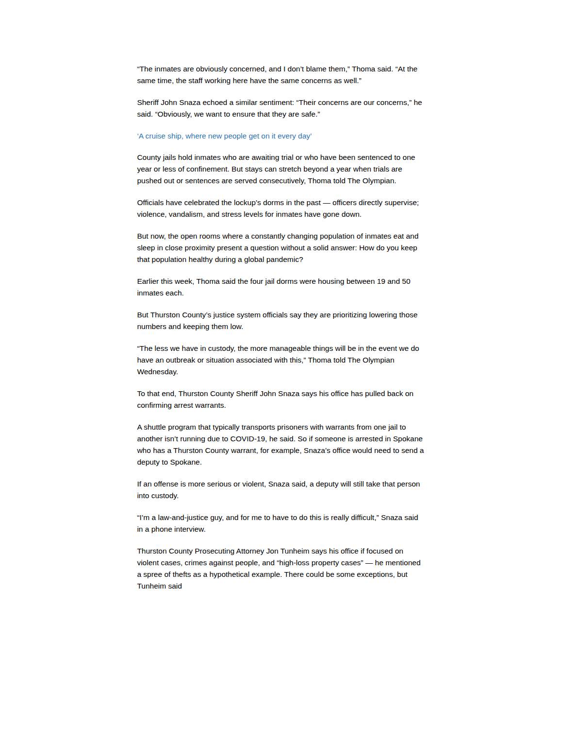“The inmates are obviously concerned, and I don’t blame them,” Thoma said. “At the same time, the staff working here have the same concerns as well.”
Sheriff John Snaza echoed a similar sentiment: “Their concerns are our concerns,” he said. “Obviously, we want to ensure that they are safe.”
‘A cruise ship, where new people get on it every day’
County jails hold inmates who are awaiting trial or who have been sentenced to one year or less of confinement. But stays can stretch beyond a year when trials are pushed out or sentences are served consecutively, Thoma told The Olympian.
Officials have celebrated the lockup’s dorms in the past — officers directly supervise; violence, vandalism, and stress levels for inmates have gone down.
But now, the open rooms where a constantly changing population of inmates eat and sleep in close proximity present a question without a solid answer: How do you keep that population healthy during a global pandemic?
Earlier this week, Thoma said the four jail dorms were housing between 19 and 50 inmates each.
But Thurston County’s justice system officials say they are prioritizing lowering those numbers and keeping them low.
“The less we have in custody, the more manageable things will be in the event we do have an outbreak or situation associated with this,” Thoma told The Olympian Wednesday.
To that end, Thurston County Sheriff John Snaza says his office has pulled back on confirming arrest warrants.
A shuttle program that typically transports prisoners with warrants from one jail to another isn’t running due to COVID-19, he said. So if someone is arrested in Spokane who has a Thurston County warrant, for example, Snaza’s office would need to send a deputy to Spokane.
If an offense is more serious or violent, Snaza said, a deputy will still take that person into custody.
“I’m a law-and-justice guy, and for me to have to do this is really difficult,” Snaza said in a phone interview.
Thurston County Prosecuting Attorney Jon Tunheim says his office if focused on violent cases, crimes against people, and “high-loss property cases” — he mentioned a spree of thefts as a hypothetical example. There could be some exceptions, but Tunheim said